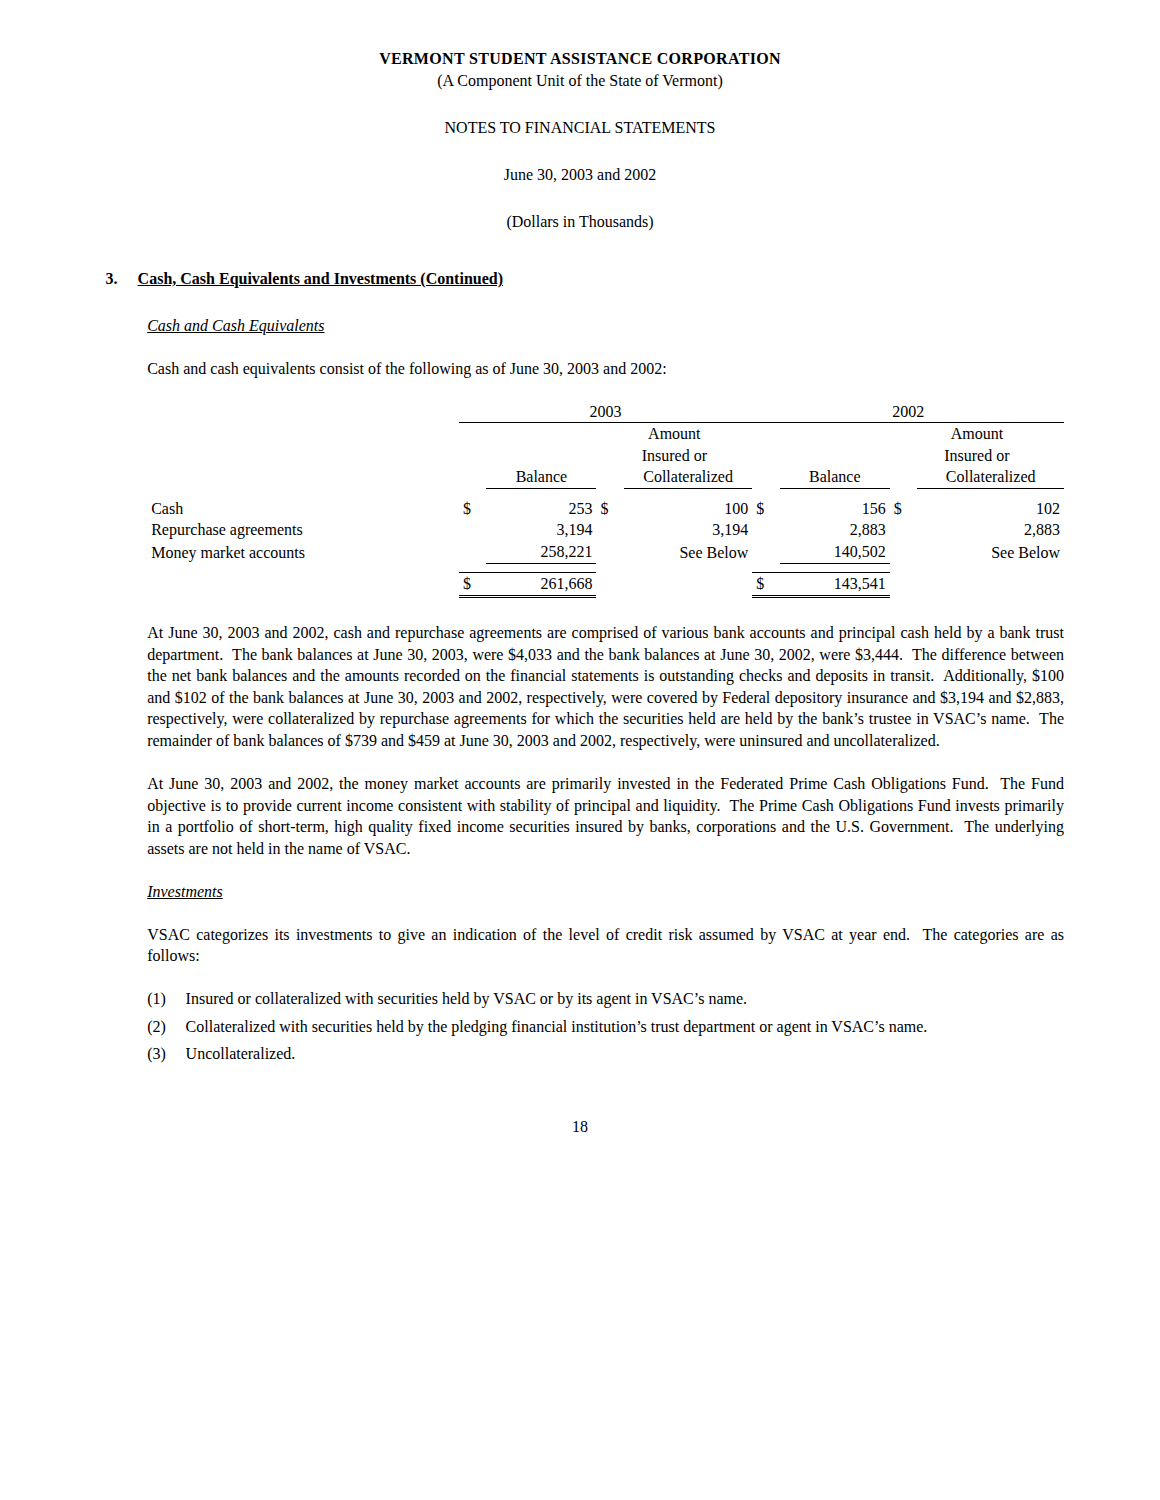VERMONT STUDENT ASSISTANCE CORPORATION
(A Component Unit of the State of Vermont)
NOTES TO FINANCIAL STATEMENTS
June 30, 2003 and 2002
(Dollars in Thousands)
3.
Cash, Cash Equivalents and Investments (Continued)
Cash and Cash Equivalents
Cash and cash equivalents consist of the following as of June 30, 2003 and 2002:
| | 2003 | 2002 |
| | | Amount | | Amount |
| | | Insured or | | Insured or |
| | | Balance | | Collateralized | | Balance | | Collateralized |
| Cash | $ | 253 | $ | 100 | $ | 156 | $ | 102 |
| Repurchase agreements | | 3,194 | | 3,194 | | 2,883 | | 2,883 |
| Money market accounts | | 258,221 | | See Below | | 140,502 | | See Below |
| | $ | 261,668 | | | $ | 143,541 | | |
At June 30, 2003 and 2002, cash and repurchase agreements are comprised of various bank accounts and principal cash held by a bank trust department. The bank balances at June 30, 2003, were $4,033 and the bank balances at June 30, 2002, were $3,444. The difference between the net bank balances and the amounts recorded on the financial statements is outstanding checks and deposits in transit. Additionally, $100 and $102 of the bank balances at June 30, 2003 and 2002, respectively, were covered by Federal depository insurance and $3,194 and $2,883, respectively, were collateralized by repurchase agreements for which the securities held are held by the bank’s trustee in VSAC’s name. The remainder of bank balances of $739 and $459 at June 30, 2003 and 2002, respectively, were uninsured and uncollateralized.
At June 30, 2003 and 2002, the money market accounts are primarily invested in the Federated Prime Cash Obligations Fund. The Fund objective is to provide current income consistent with stability of principal and liquidity. The Prime Cash Obligations Fund invests primarily in a portfolio of short-term, high quality fixed income securities insured by banks, corporations and the U.S. Government. The underlying assets are not held in the name of VSAC.
Investments
VSAC categorizes its investments to give an indication of the level of credit risk assumed by VSAC at year end. The categories are as follows:
Insured or collateralized with securities held by VSAC or by its agent in VSAC’s name.
Collateralized with securities held by the pledging financial institution’s trust department or agent in VSAC’s name.
Uncollateralized.
18